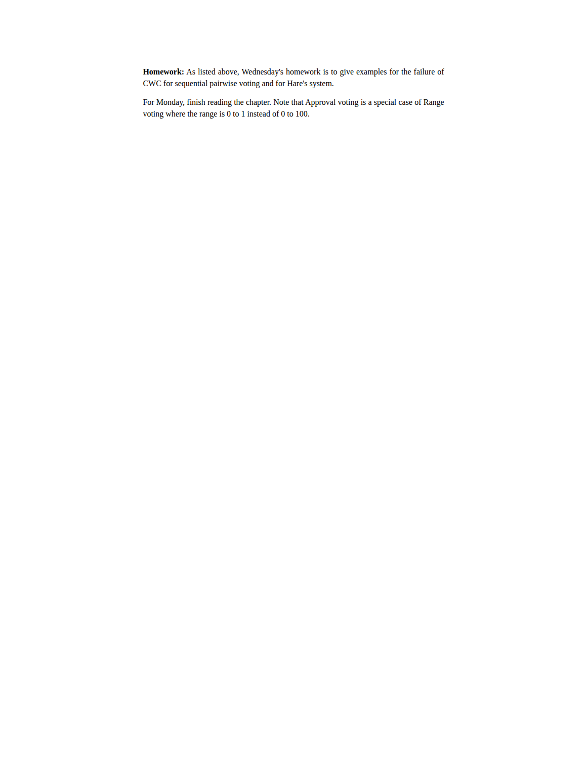Homework: As listed above, Wednesday's homework is to give examples for the failure of CWC for sequential pairwise voting and for Hare's system.
For Monday, finish reading the chapter. Note that Approval voting is a special case of Range voting where the range is 0 to 1 instead of 0 to 100.